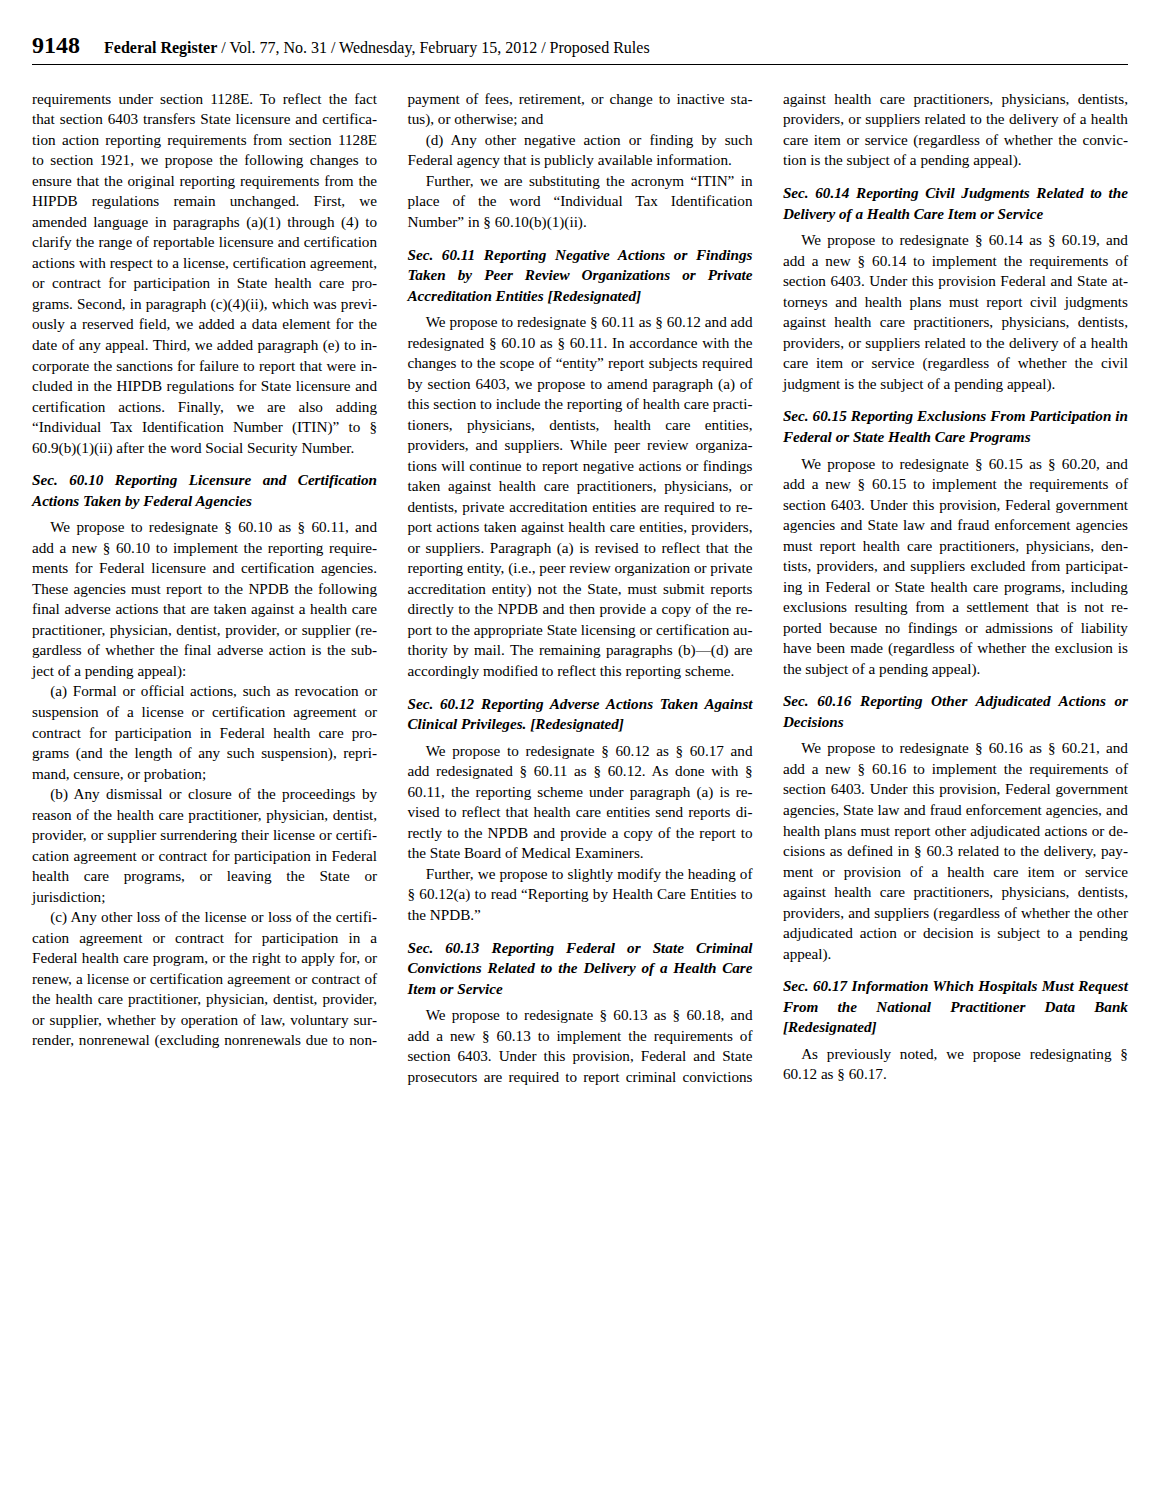9148 Federal Register / Vol. 77, No. 31 / Wednesday, February 15, 2012 / Proposed Rules
requirements under section 1128E. To reflect the fact that section 6403 transfers State licensure and certification action reporting requirements from section 1128E to section 1921, we propose the following changes to ensure that the original reporting requirements from the HIPDB regulations remain unchanged. First, we amended language in paragraphs (a)(1) through (4) to clarify the range of reportable licensure and certification actions with respect to a license, certification agreement, or contract for participation in State health care programs. Second, in paragraph (c)(4)(ii), which was previously a reserved field, we added a data element for the date of any appeal. Third, we added paragraph (e) to incorporate the sanctions for failure to report that were included in the HIPDB regulations for State licensure and certification actions. Finally, we are also adding “Individual Tax Identification Number (ITIN)” to § 60.9(b)(1)(ii) after the word Social Security Number.
Sec. 60.10 Reporting Licensure and Certification Actions Taken by Federal Agencies
We propose to redesignate § 60.10 as § 60.11, and add a new § 60.10 to implement the reporting requirements for Federal licensure and certification agencies. These agencies must report to the NPDB the following final adverse actions that are taken against a health care practitioner, physician, dentist, provider, or supplier (regardless of whether the final adverse action is the subject of a pending appeal):
(a) Formal or official actions, such as revocation or suspension of a license or certification agreement or contract for participation in Federal health care programs (and the length of any such suspension), reprimand, censure, or probation;
(b) Any dismissal or closure of the proceedings by reason of the health care practitioner, physician, dentist, provider, or supplier surrendering their license or certification agreement or contract for participation in Federal health care programs, or leaving the State or jurisdiction;
(c) Any other loss of the license or loss of the certification agreement or contract for participation in a Federal health care program, or the right to apply for, or renew, a license or certification agreement or contract of the health care practitioner, physician, dentist, provider, or supplier, whether by operation of law, voluntary surrender, nonrenewal (excluding nonrenewals due to nonpayment of fees, retirement, or change to inactive status), or otherwise; and
(d) Any other negative action or finding by such Federal agency that is publicly available information.
Further, we are substituting the acronym “ITIN” in place of the word “Individual Tax Identification Number” in § 60.10(b)(1)(ii).
Sec. 60.11 Reporting Negative Actions or Findings Taken by Peer Review Organizations or Private Accreditation Entities [Redesignated]
We propose to redesignate § 60.11 as § 60.12 and add redesignated § 60.10 as § 60.11. In accordance with the changes to the scope of “entity” report subjects required by section 6403, we propose to amend paragraph (a) of this section to include the reporting of health care practitioners, physicians, dentists, health care entities, providers, and suppliers. While peer review organizations will continue to report negative actions or findings taken against health care practitioners, physicians, or dentists, private accreditation entities are required to report actions taken against health care entities, providers, or suppliers. Paragraph (a) is revised to reflect that the reporting entity, (i.e., peer review organization or private accreditation entity) not the State, must submit reports directly to the NPDB and then provide a copy of the report to the appropriate State licensing or certification authority by mail. The remaining paragraphs (b)—(d) are accordingly modified to reflect this reporting scheme.
Sec. 60.12 Reporting Adverse Actions Taken Against Clinical Privileges. [Redesignated]
We propose to redesignate § 60.12 as § 60.17 and add redesignated § 60.11 as § 60.12. As done with § 60.11, the reporting scheme under paragraph (a) is revised to reflect that health care entities send reports directly to the NPDB and provide a copy of the report to the State Board of Medical Examiners.
Further, we propose to slightly modify the heading of § 60.12(a) to read “Reporting by Health Care Entities to the NPDB.”
Sec. 60.13 Reporting Federal or State Criminal Convictions Related to the Delivery of a Health Care Item or Service
We propose to redesignate § 60.13 as § 60.18, and add a new § 60.13 to implement the requirements of section 6403. Under this provision, Federal and State prosecutors are required to report criminal convictions against health care practitioners, physicians, dentists, providers, or suppliers related to the delivery of a health care item or service (regardless of whether the conviction is the subject of a pending appeal).
Sec. 60.14 Reporting Civil Judgments Related to the Delivery of a Health Care Item or Service
We propose to redesignate § 60.14 as § 60.19, and add a new § 60.14 to implement the requirements of section 6403. Under this provision Federal and State attorneys and health plans must report civil judgments against health care practitioners, physicians, dentists, providers, or suppliers related to the delivery of a health care item or service (regardless of whether the civil judgment is the subject of a pending appeal).
Sec. 60.15 Reporting Exclusions From Participation in Federal or State Health Care Programs
We propose to redesignate § 60.15 as § 60.20, and add a new § 60.15 to implement the requirements of section 6403. Under this provision, Federal government agencies and State law and fraud enforcement agencies must report health care practitioners, physicians, dentists, providers, and suppliers excluded from participating in Federal or State health care programs, including exclusions resulting from a settlement that is not reported because no findings or admissions of liability have been made (regardless of whether the exclusion is the subject of a pending appeal).
Sec. 60.16 Reporting Other Adjudicated Actions or Decisions
We propose to redesignate § 60.16 as § 60.21, and add a new § 60.16 to implement the requirements of section 6403. Under this provision, Federal government agencies, State law and fraud enforcement agencies, and health plans must report other adjudicated actions or decisions as defined in § 60.3 related to the delivery, payment or provision of a health care item or service against health care practitioners, physicians, dentists, providers, and suppliers (regardless of whether the other adjudicated action or decision is subject to a pending appeal).
Sec. 60.17 Information Which Hospitals Must Request From the National Practitioner Data Bank [Redesignated]
As previously noted, we propose redesignating § 60.12 as § 60.17.